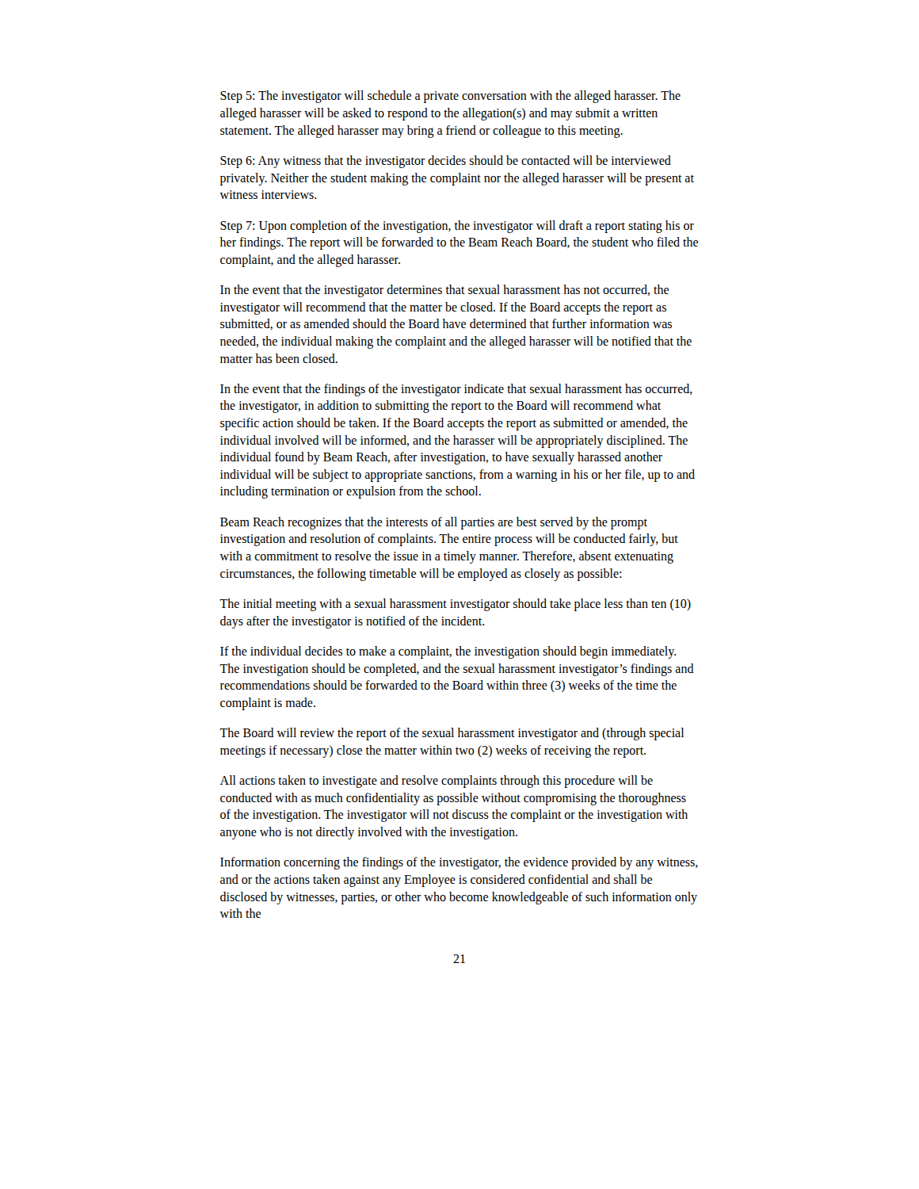Step 5: The investigator will schedule a private conversation with the alleged harasser. The alleged harasser will be asked to respond to the allegation(s) and may submit a written statement. The alleged harasser may bring a friend or colleague to this meeting.
Step 6: Any witness that the investigator decides should be contacted will be interviewed privately. Neither the student making the complaint nor the alleged harasser will be present at witness interviews.
Step 7: Upon completion of the investigation, the investigator will draft a report stating his or her findings. The report will be forwarded to the Beam Reach Board, the student who filed the complaint, and the alleged harasser.
In the event that the investigator determines that sexual harassment has not occurred, the investigator will recommend that the matter be closed. If the Board accepts the report as submitted, or as amended should the Board have determined that further information was needed, the individual making the complaint and the alleged harasser will be notified that the matter has been closed.
In the event that the findings of the investigator indicate that sexual harassment has occurred, the investigator, in addition to submitting the report to the Board will recommend what specific action should be taken. If the Board accepts the report as submitted or amended, the individual involved will be informed, and the harasser will be appropriately disciplined. The individual found by Beam Reach, after investigation, to have sexually harassed another individual will be subject to appropriate sanctions, from a warning in his or her file, up to and including termination or expulsion from the school.
Beam Reach recognizes that the interests of all parties are best served by the prompt investigation and resolution of complaints. The entire process will be conducted fairly, but with a commitment to resolve the issue in a timely manner. Therefore, absent extenuating circumstances, the following timetable will be employed as closely as possible:
The initial meeting with a sexual harassment investigator should take place less than ten (10) days after the investigator is notified of the incident.
If the individual decides to make a complaint, the investigation should begin immediately. The investigation should be completed, and the sexual harassment investigator’s findings and recommendations should be forwarded to the Board within three (3) weeks of the time the complaint is made.
The Board will review the report of the sexual harassment investigator and (through special meetings if necessary) close the matter within two (2) weeks of receiving the report.
All actions taken to investigate and resolve complaints through this procedure will be conducted with as much confidentiality as possible without compromising the thoroughness of the investigation. The investigator will not discuss the complaint or the investigation with anyone who is not directly involved with the investigation.
Information concerning the findings of the investigator, the evidence provided by any witness, and or the actions taken against any Employee is considered confidential and shall be disclosed by witnesses, parties, or other who become knowledgeable of such information only with the
21